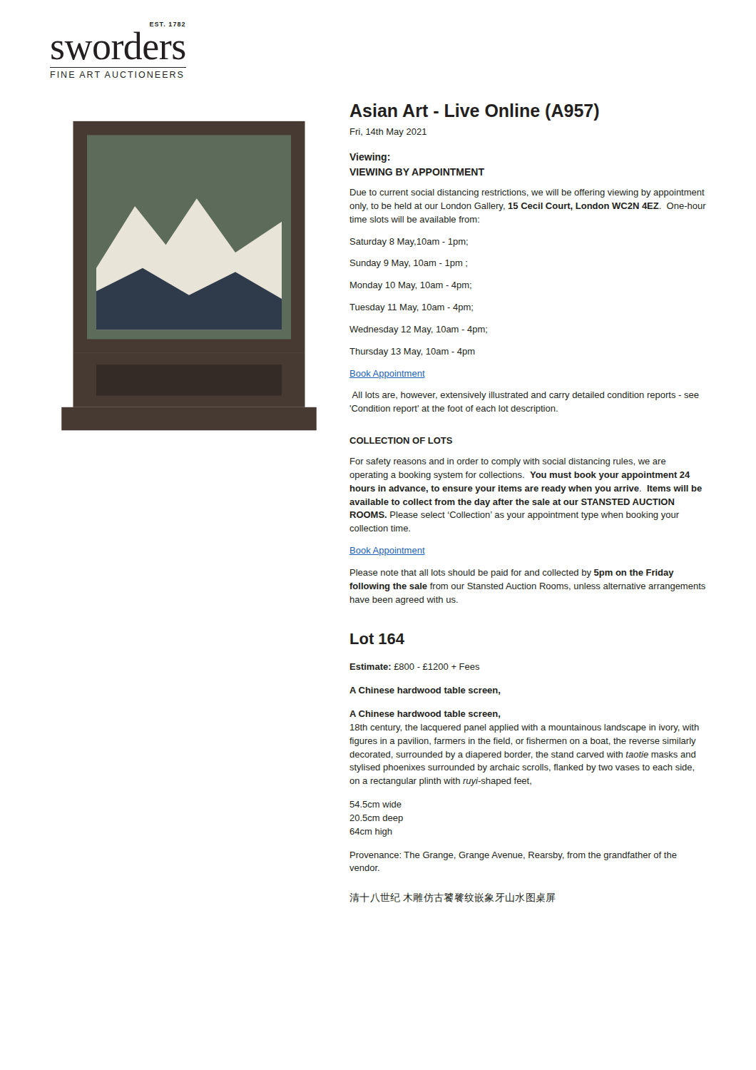EST. 1782 sworders
FINE ART AUCTIONEERS
Asian Art - Live Online (A957)
Fri, 14th May 2021
Viewing:
VIEWING BY APPOINTMENT
Due to current social distancing restrictions, we will be offering viewing by appointment only, to be held at our London Gallery, 15 Cecil Court, London WC2N 4EZ. One-hour time slots will be available from:
Saturday 8 May,10am - 1pm;
Sunday 9 May, 10am - 1pm ;
Monday 10 May, 10am - 4pm;
Tuesday 11 May, 10am - 4pm;
Wednesday 12 May, 10am - 4pm;
Thursday 13 May, 10am - 4pm
Book Appointment
All lots are, however, extensively illustrated and carry detailed condition reports - see 'Condition report' at the foot of each lot description.
COLLECTION OF LOTS
For safety reasons and in order to comply with social distancing rules, we are operating a booking system for collections. You must book your appointment 24 hours in advance, to ensure your items are ready when you arrive. Items will be available to collect from the day after the sale at our STANSTED AUCTION ROOMS. Please select ‘Collection’ as your appointment type when booking your collection time.
Book Appointment
Please note that all lots should be paid for and collected by 5pm on the Friday following the sale from our Stansted Auction Rooms, unless alternative arrangements have been agreed with us.
Lot 164
Estimate: £800 - £1200 + Fees
A Chinese hardwood table screen,
A Chinese hardwood table screen,
18th century, the lacquered panel applied with a mountainous landscape in ivory, with figures in a pavilion, farmers in the field, or fishermen on a boat, the reverse similarly decorated, surrounded by a diapered border, the stand carved with taotie masks and stylised phoenixes surrounded by archaic scrolls, flanked by two vases to each side, on a rectangular plinth with ruyi-shaped feet,
54.5cm wide 20.5cm deep 64cm high
Provenance: The Grange, Grange Avenue, Rearsby, from the grandfather of the vendor.
清十八世纪 木雕仿古饕餮纹嵌象牙山水图桌屏